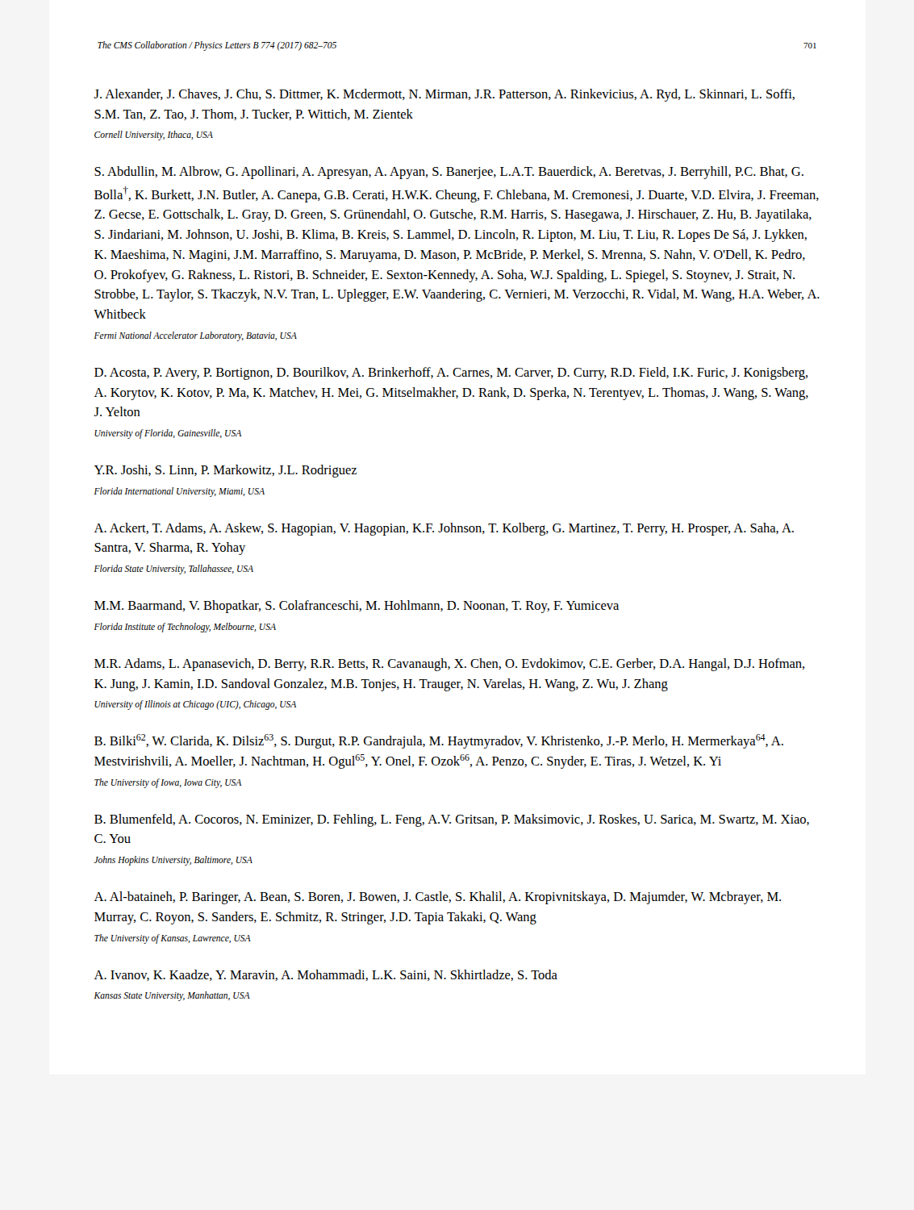The CMS Collaboration / Physics Letters B 774 (2017) 682–705 701
J. Alexander, J. Chaves, J. Chu, S. Dittmer, K. Mcdermott, N. Mirman, J.R. Patterson, A. Rinkevicius, A. Ryd, L. Skinnari, L. Soffi, S.M. Tan, Z. Tao, J. Thom, J. Tucker, P. Wittich, M. Zientek
Cornell University, Ithaca, USA
S. Abdullin, M. Albrow, G. Apollinari, A. Apresyan, A. Apyan, S. Banerjee, L.A.T. Bauerdick, A. Beretvas, J. Berryhill, P.C. Bhat, G. Bolla†, K. Burkett, J.N. Butler, A. Canepa, G.B. Cerati, H.W.K. Cheung, F. Chlebana, M. Cremonesi, J. Duarte, V.D. Elvira, J. Freeman, Z. Gecse, E. Gottschalk, L. Gray, D. Green, S. Grünendahl, O. Gutsche, R.M. Harris, S. Hasegawa, J. Hirschauer, Z. Hu, B. Jayatilaka, S. Jindariani, M. Johnson, U. Joshi, B. Klima, B. Kreis, S. Lammel, D. Lincoln, R. Lipton, M. Liu, T. Liu, R. Lopes De Sá, J. Lykken, K. Maeshima, N. Magini, J.M. Marraffino, S. Maruyama, D. Mason, P. McBride, P. Merkel, S. Mrenna, S. Nahn, V. O'Dell, K. Pedro, O. Prokofyev, G. Rakness, L. Ristori, B. Schneider, E. Sexton-Kennedy, A. Soha, W.J. Spalding, L. Spiegel, S. Stoynev, J. Strait, N. Strobbe, L. Taylor, S. Tkaczyk, N.V. Tran, L. Uplegger, E.W. Vaandering, C. Vernieri, M. Verzocchi, R. Vidal, M. Wang, H.A. Weber, A. Whitbeck
Fermi National Accelerator Laboratory, Batavia, USA
D. Acosta, P. Avery, P. Bortignon, D. Bourilkov, A. Brinkerhoff, A. Carnes, M. Carver, D. Curry, R.D. Field, I.K. Furic, J. Konigsberg, A. Korytov, K. Kotov, P. Ma, K. Matchev, H. Mei, G. Mitselmakher, D. Rank, D. Sperka, N. Terentyev, L. Thomas, J. Wang, S. Wang, J. Yelton
University of Florida, Gainesville, USA
Y.R. Joshi, S. Linn, P. Markowitz, J.L. Rodriguez
Florida International University, Miami, USA
A. Ackert, T. Adams, A. Askew, S. Hagopian, V. Hagopian, K.F. Johnson, T. Kolberg, G. Martinez, T. Perry, H. Prosper, A. Saha, A. Santra, V. Sharma, R. Yohay
Florida State University, Tallahassee, USA
M.M. Baarmand, V. Bhopatkar, S. Colafranceschi, M. Hohlmann, D. Noonan, T. Roy, F. Yumiceva
Florida Institute of Technology, Melbourne, USA
M.R. Adams, L. Apanasevich, D. Berry, R.R. Betts, R. Cavanaugh, X. Chen, O. Evdokimov, C.E. Gerber, D.A. Hangal, D.J. Hofman, K. Jung, J. Kamin, I.D. Sandoval Gonzalez, M.B. Tonjes, H. Trauger, N. Varelas, H. Wang, Z. Wu, J. Zhang
University of Illinois at Chicago (UIC), Chicago, USA
B. Bilki62, W. Clarida, K. Dilsiz63, S. Durgut, R.P. Gandrajula, M. Haytmyradov, V. Khristenko, J.-P. Merlo, H. Mermerkaya64, A. Mestvirishvili, A. Moeller, J. Nachtman, H. Ogul65, Y. Onel, F. Ozok66, A. Penzo, C. Snyder, E. Tiras, J. Wetzel, K. Yi
The University of Iowa, Iowa City, USA
B. Blumenfeld, A. Cocoros, N. Eminizer, D. Fehling, L. Feng, A.V. Gritsan, P. Maksimovic, J. Roskes, U. Sarica, M. Swartz, M. Xiao, C. You
Johns Hopkins University, Baltimore, USA
A. Al-bataineh, P. Baringer, A. Bean, S. Boren, J. Bowen, J. Castle, S. Khalil, A. Kropivnitskaya, D. Majumder, W. Mcbrayer, M. Murray, C. Royon, S. Sanders, E. Schmitz, R. Stringer, J.D. Tapia Takaki, Q. Wang
The University of Kansas, Lawrence, USA
A. Ivanov, K. Kaadze, Y. Maravin, A. Mohammadi, L.K. Saini, N. Skhirtladze, S. Toda
Kansas State University, Manhattan, USA